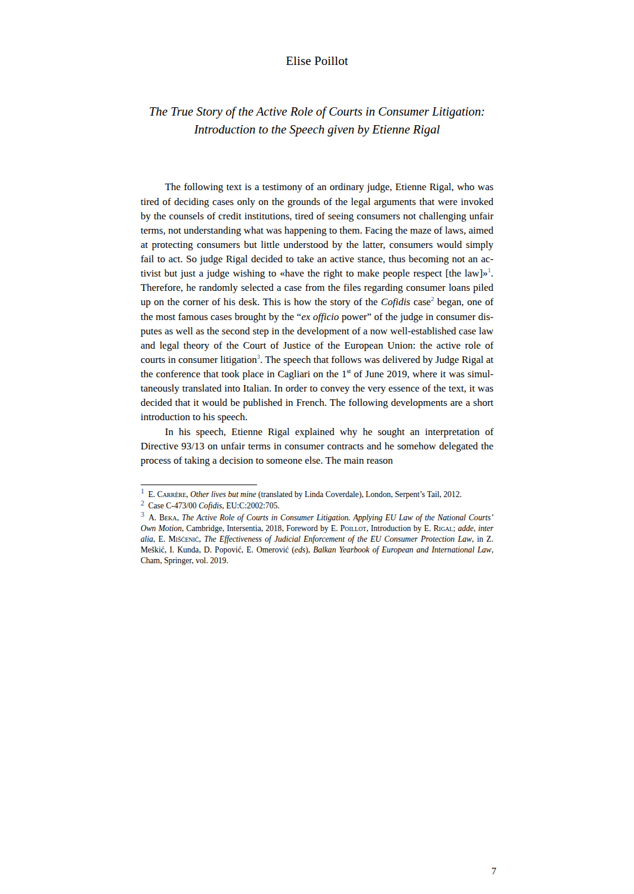Elise Poillot
The True Story of the Active Role of Courts in Consumer Litigation:
Introduction to the Speech given by Etienne Rigal
The following text is a testimony of an ordinary judge, Etienne Rigal, who was tired of deciding cases only on the grounds of the legal arguments that were invoked by the counsels of credit institutions, tired of seeing consumers not challenging unfair terms, not understanding what was happening to them. Facing the maze of laws, aimed at protecting consumers but little understood by the latter, consumers would simply fail to act. So judge Rigal decided to take an active stance, thus becoming not an activist but just a judge wishing to «have the right to make people respect [the law]»1. Therefore, he randomly selected a case from the files regarding consumer loans piled up on the corner of his desk. This is how the story of the Cofidis case2 began, one of the most famous cases brought by the “ex officio power” of the judge in consumer disputes as well as the second step in the development of a now well-established case law and legal theory of the Court of Justice of the European Union: the active role of courts in consumer litigation3. The speech that follows was delivered by Judge Rigal at the conference that took place in Cagliari on the 1st of June 2019, where it was simultaneously translated into Italian. In order to convey the very essence of the text, it was decided that it would be published in French. The following developments are a short introduction to his speech.
In his speech, Etienne Rigal explained why he sought an interpretation of Directive 93/13 on unfair terms in consumer contracts and he somehow delegated the process of taking a decision to someone else. The main reason
1 E. Carrère, Other lives but mine (translated by Linda Coverdale), London, Serpent’s Tail, 2012.
2 Case C-473/00 Cofidis, EU:C:2002:705.
3 A. Beka, The Active Role of Courts in Consumer Litigation. Applying EU Law of the National Courts’ Own Motion, Cambridge, Intersentia, 2018, Foreword by E. Poillot, Introduction by E. Rigal; adde, inter alia, E. Mišćenić, The Effectiveness of Judicial Enforcement of the EU Consumer Protection Law, in Z. Meškić, I. Kunda, D. Popović, E. Omerović (eds), Balkan Yearbook of European and International Law, Cham, Springer, vol. 2019.
7